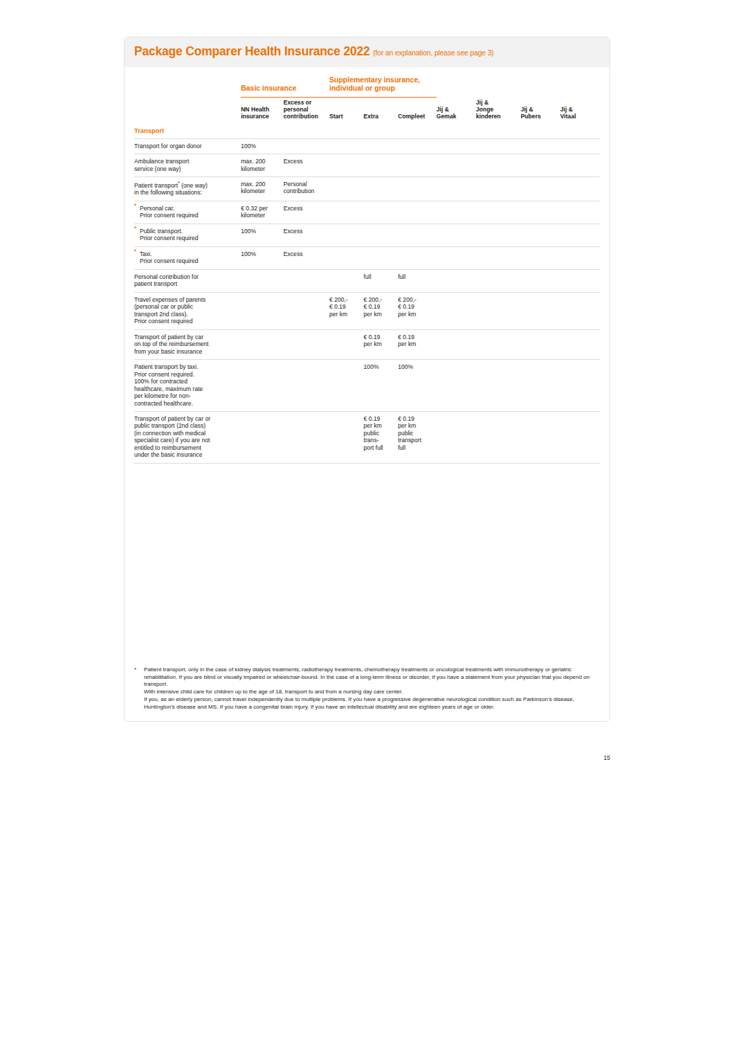Package Comparer Health Insurance 2022 (for an explanation, please see page 3)
| | Basic insurance | Supplementary insurance, individual or group | |
| --- | --- | --- | --- |
| | NN Health insurance | Excess or personal contribution | Start | Extra | Compleet | Jij & Gemak | Jij & Jonge kinderen | Jij & Pubers | Jij & Vitaal |
| Transport | | | | | | | | | |
| Transport for organ donor | 100% | | | | | | | | |
| Ambulance transport service (one way) | max. 200 kilometer | Excess | | | | | | | |
| Patient transport * (one way) in the following situations: | max. 200 kilometer | Personal contribution | | | | | | | |
| Personal car. Prior consent required | € 0.32 per kilometer | Excess | | | | | | | |
| Public transport. Prior consent required | 100% | Excess | | | | | | | |
| Taxi. Prior consent required | 100% | Excess | | | | | | | |
| Personal contribution for patient transport | | | | full | full | | | | |
| Travel expenses of parents (personal car or public transport 2nd class). Prior consent required | | | € 200,- € 0.19 per km | € 200,- € 0.19 per km | € 200,- € 0.19 per km | | | | |
| Transport of patient by car on top of the reimbursement from your basic insurance | | | | € 0.19 per km | € 0.19 per km | | | | |
| Patient transport by taxi. Prior consent required. 100% for contracted healthcare, maximum rate per kilometre for non- contracted healthcare. | | | | 100% | 100% | | | | |
| Transport of patient by car or public transport (2nd class) (in connection with medical specialist care) if you are not entitled to reimbursement under the basic insurance | | | | € 0.19 per km public trans- port full | € 0.19 per km public transport full | | | | |
*
Patient transport, only in the case of kidney dialysis treatments, radiotherapy treatments, chemotherapy treatments or oncological treatments with immunotherapy or geriatric rehabilitation. If you are blind or visually impaired or wheelchair-bound. In the case of a long-term illness or disorder, if you have a statement from your physician that you depend on transport.
With intensive child care for children up to the age of 18, transport to and from a nursing day care center.
If you, as an elderly person, cannot travel independently due to multiple problems. If you have a progressive degenerative neurological condition such as Parkinson’s disease, Huntington’s disease and MS. If you have a congenital brain injury. If you have an intellectual disability and are eighteen years of age or older.
15